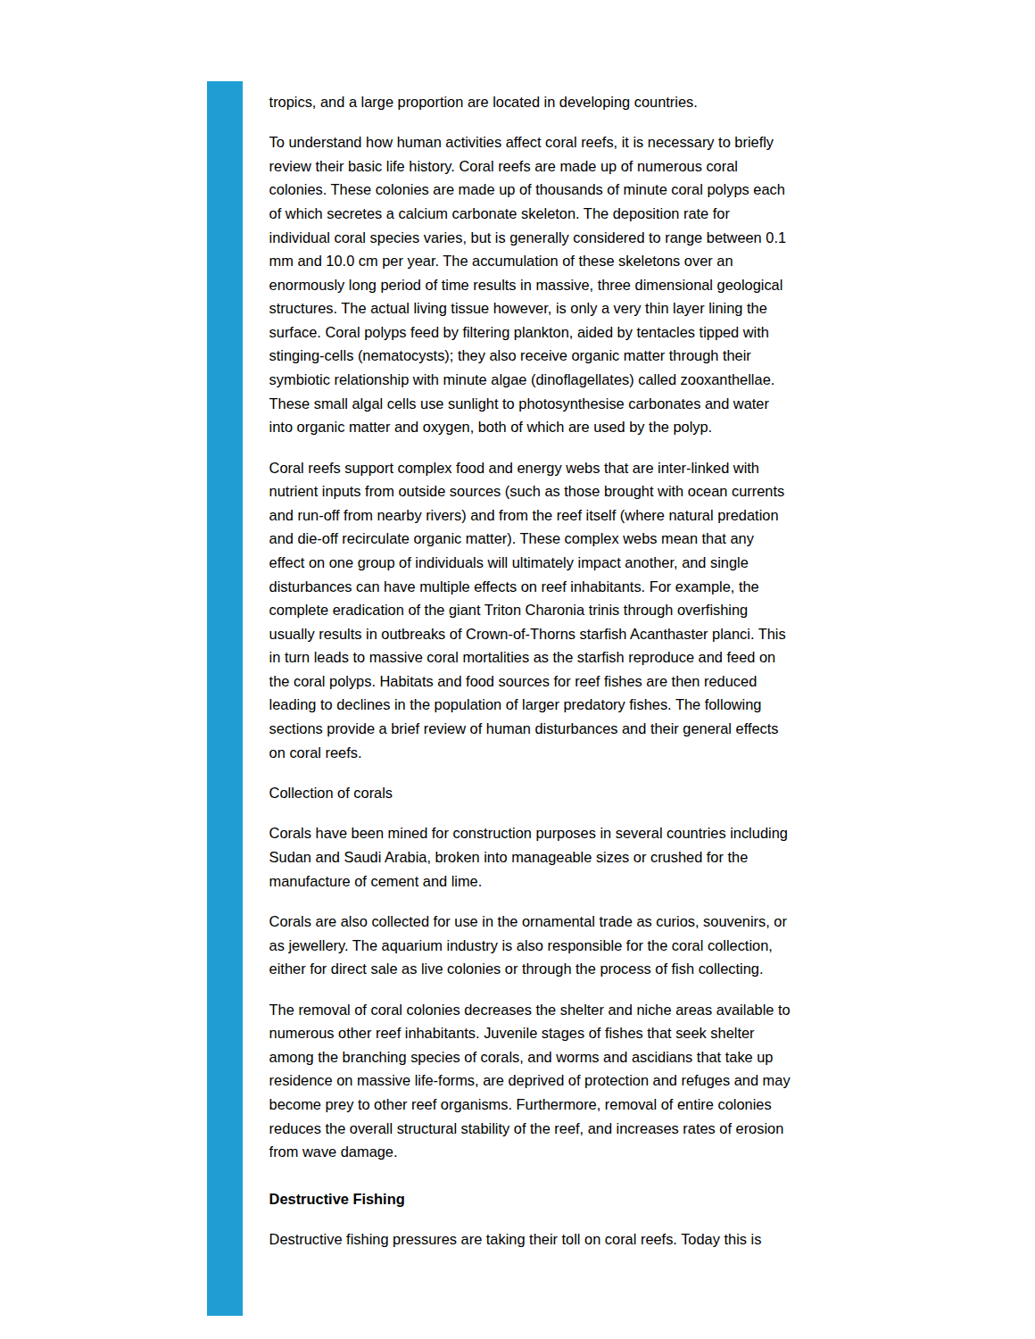tropics, and a large proportion are located in developing countries.
To understand how human activities affect coral reefs, it is necessary to briefly review their basic life history. Coral reefs are made up of numerous coral colonies. These colonies are made up of thousands of minute coral polyps each of which secretes a calcium carbonate skeleton. The deposition rate for individual coral species varies, but is generally considered to range between 0.1 mm and 10.0 cm per year. The accumulation of these skeletons over an enormously long period of time results in massive, three dimensional geological structures. The actual living tissue however, is only a very thin layer lining the surface. Coral polyps feed by filtering plankton, aided by tentacles tipped with stinging-cells (nematocysts); they also receive organic matter through their symbiotic relationship with minute algae (dinoflagellates) called zooxanthellae. These small algal cells use sunlight to photosynthesise carbonates and water into organic matter and oxygen, both of which are used by the polyp.
Coral reefs support complex food and energy webs that are inter-linked with nutrient inputs from outside sources (such as those brought with ocean currents and run-off from nearby rivers) and from the reef itself (where natural predation and die-off recirculate organic matter). These complex webs mean that any effect on one group of individuals will ultimately impact another, and single disturbances can have multiple effects on reef inhabitants. For example, the complete eradication of the giant Triton Charonia trinis through overfishing usually results in outbreaks of Crown-of-Thorns starfish Acanthaster planci. This in turn leads to massive coral mortalities as the starfish reproduce and feed on the coral polyps. Habitats and food sources for reef fishes are then reduced leading to declines in the population of larger predatory fishes. The following sections provide a brief review of human disturbances and their general effects on coral reefs.
Collection of corals
Corals have been mined for construction purposes in several countries including Sudan and Saudi Arabia, broken into manageable sizes or crushed for the manufacture of cement and lime.
Corals are also collected for use in the ornamental trade as curios, souvenirs, or as jewellery. The aquarium industry is also responsible for the coral collection, either for direct sale as live colonies or through the process of fish collecting.
The removal of coral colonies decreases the shelter and niche areas available to numerous other reef inhabitants. Juvenile stages of fishes that seek shelter among the branching species of corals, and worms and ascidians that take up residence on massive life-forms, are deprived of protection and refuges and may become prey to other reef organisms. Furthermore, removal of entire colonies reduces the overall structural stability of the reef, and increases rates of erosion from wave damage.
Destructive Fishing
Destructive fishing pressures are taking their toll on coral reefs. Today this is